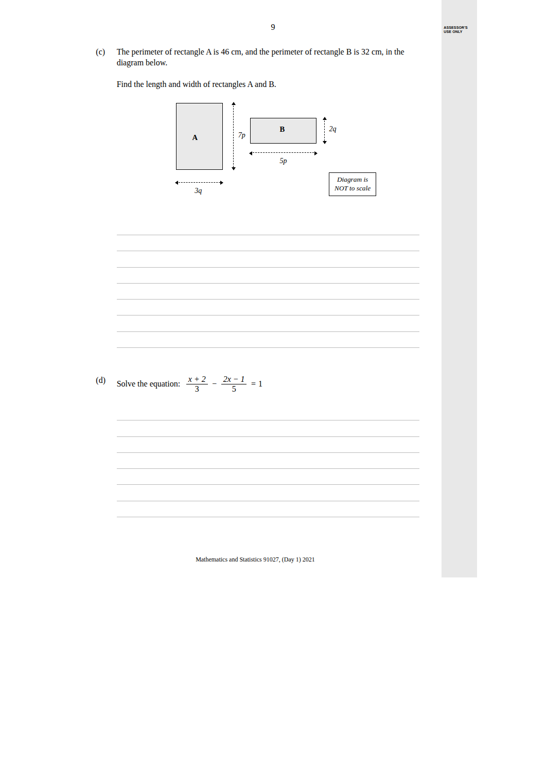ASSESSOR'S
USE ONLY
9
(c)
The perimeter of rectangle A is 46 cm, and the perimeter of rectangle B is 32 cm, in the diagram below.
Find the length and width of rectangles A and B.
A
B
7p
3q
2q
5p
Diagram is
NOT to scale
(d)
Solve the equation: x + 2 3 − 2x − 1 5 = 1
Mathematics and Statistics 91027, (Day 1) 2021